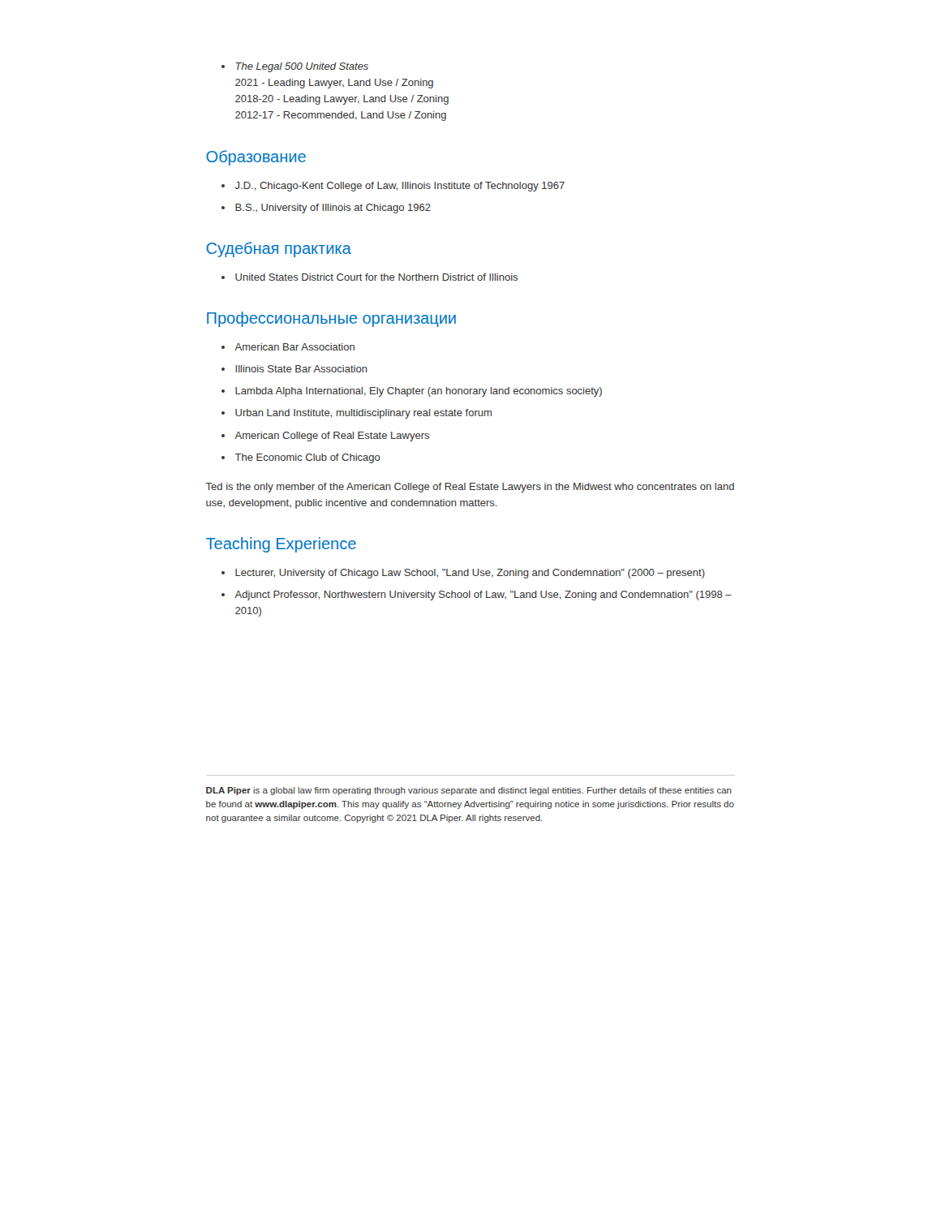The Legal 500 United States
2021 - Leading Lawyer, Land Use / Zoning
2018-20 - Leading Lawyer, Land Use / Zoning
2012-17 - Recommended, Land Use / Zoning
Образование
J.D., Chicago-Kent College of Law, Illinois Institute of Technology 1967
B.S., University of Illinois at Chicago 1962
Судебная практика
United States District Court for the Northern District of Illinois
Профессиональные организации
American Bar Association
Illinois State Bar Association
Lambda Alpha International, Ely Chapter (an honorary land economics society)
Urban Land Institute, multidisciplinary real estate forum
American College of Real Estate Lawyers
The Economic Club of Chicago
Ted is the only member of the American College of Real Estate Lawyers in the Midwest who concentrates on land use, development, public incentive and condemnation matters.
Teaching Experience
Lecturer, University of Chicago Law School, "Land Use, Zoning and Condemnation" (2000 – present)
Adjunct Professor, Northwestern University School of Law, "Land Use, Zoning and Condemnation" (1998 – 2010)
DLA Piper is a global law firm operating through various separate and distinct legal entities. Further details of these entities can be found at www.dlapiper.com. This may qualify as “Attorney Advertising” requiring notice in some jurisdictions. Prior results do not guarantee a similar outcome. Copyright © 2021 DLA Piper. All rights reserved.